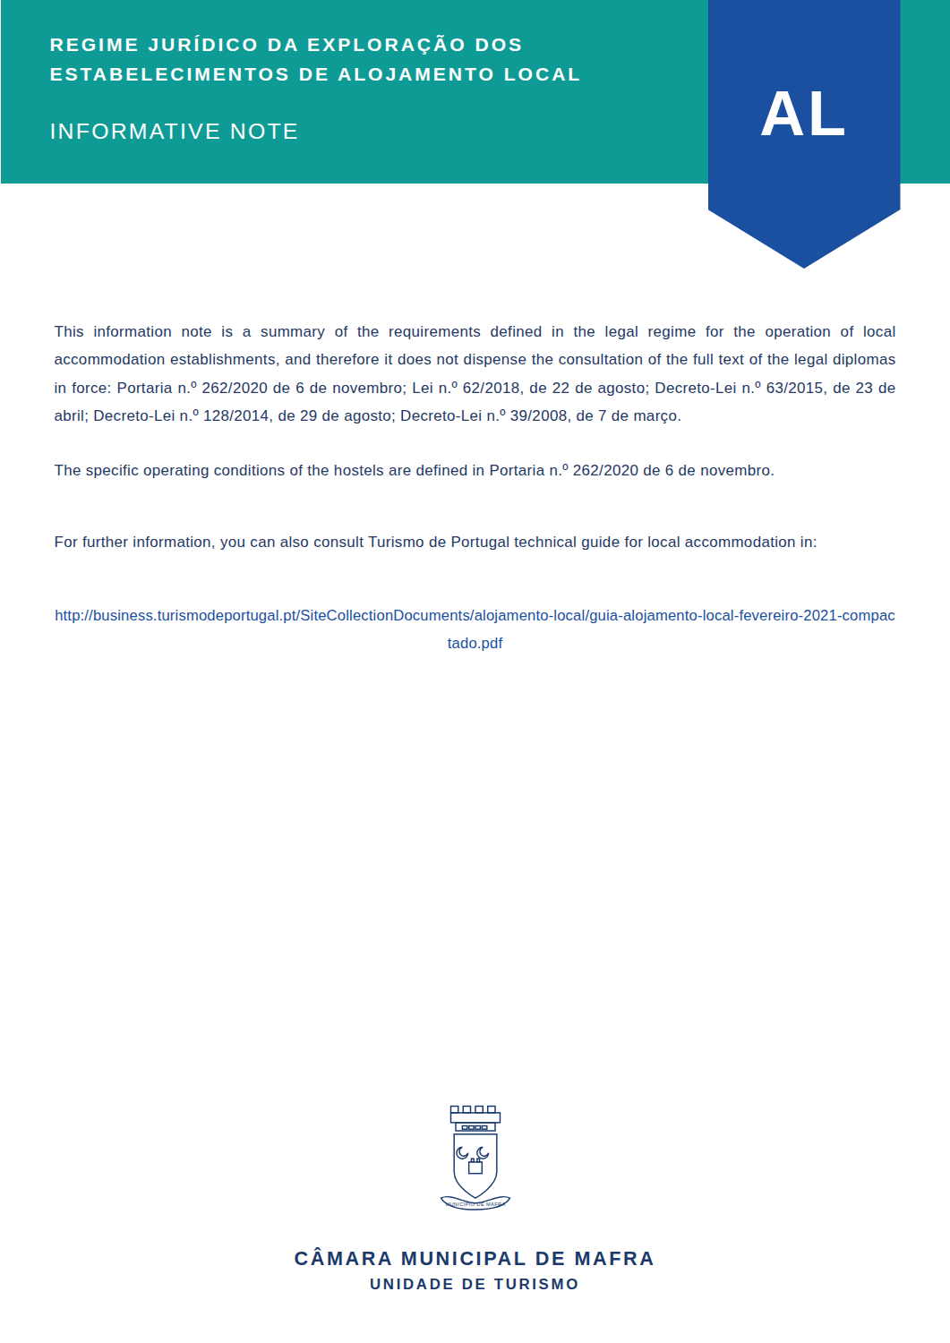Regime Jurídico da Exploração dos
Estabelecimentos de Alojamento Local
Informative Note
AL
This information note is a summary of the requirements defined in the legal regime for the operation of local accommodation establishments, and therefore it does not dispense the consultation of the full text of the legal diplomas in force: Portaria n.º 262/2020 de 6 de novembro; Lei n.º 62/2018, de 22 de agosto; Decreto-Lei n.º 63/2015, de 23 de abril; Decreto-Lei n.º 128/2014, de 29 de agosto; Decreto-Lei n.º 39/2008, de 7 de março.
The specific operating conditions of the hostels are defined in Portaria n.º 262/2020 de 6 de novembro.
For further information, you can also consult Turismo de Portugal technical guide for local accommodation in:
http://business.turismodeportugal.pt/SiteCollectionDocuments/alojamento-local/guia-alojamento-local-fevereiro-2021-compactado.pdf
MUNICÍPIO DE MAFRA
Câmara Municipal de Mafra
Unidade de Turismo